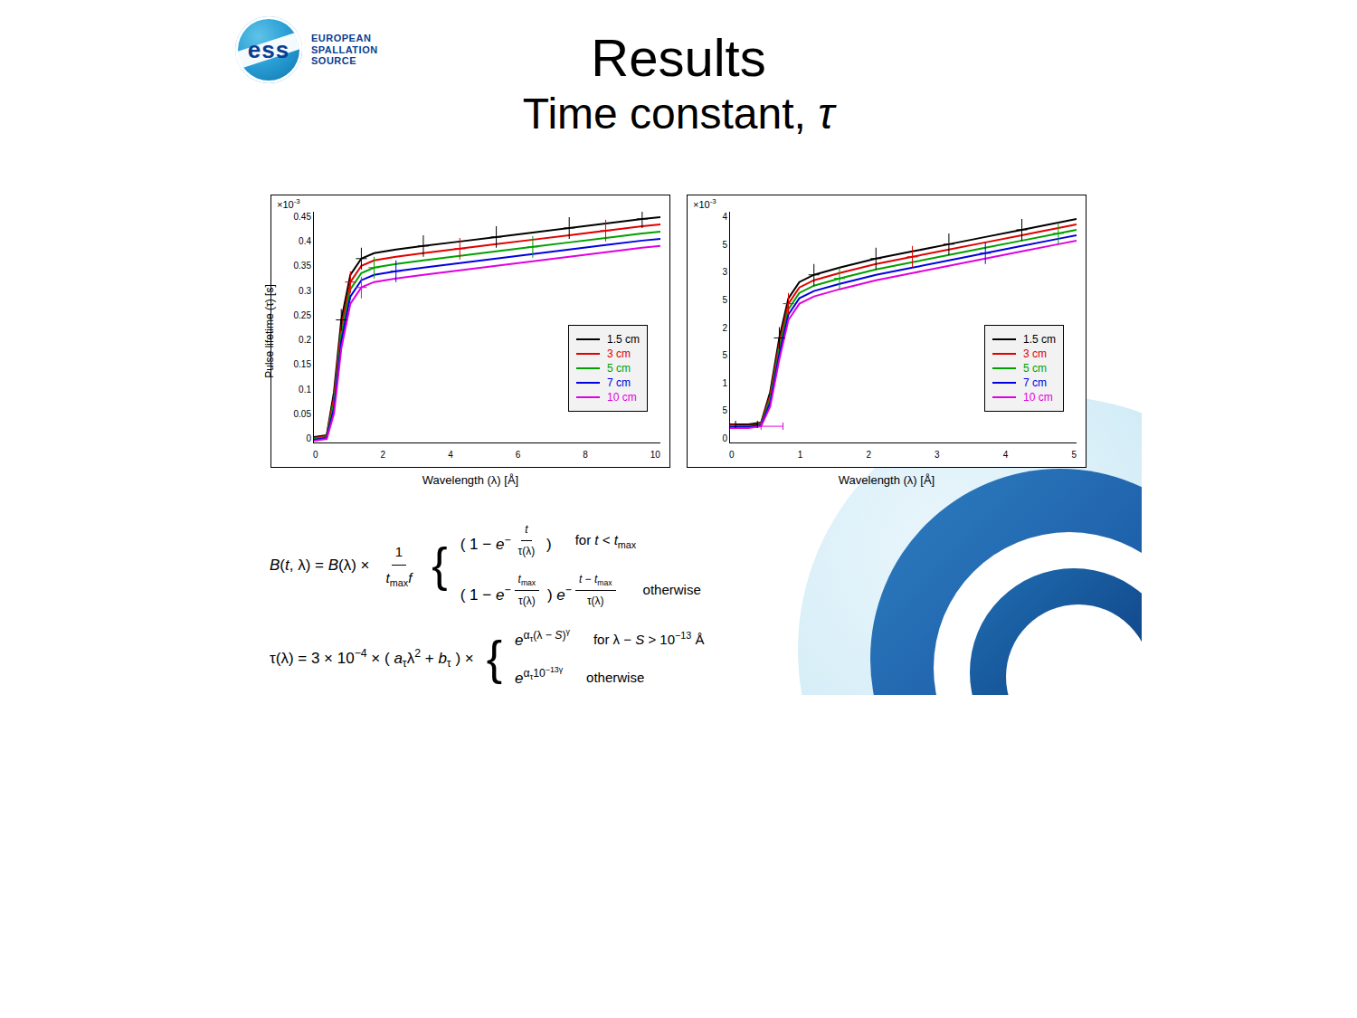European
Spallation
Source
ResultsTime constant, τ
×10-3
Pulse lifetime (τ) [s]
0.450.40.350.3 0.250.20.150.1 0.050
1.5 cm
3 cm
5 cm
7 cm
10 cm
0246810
Wavelength (λ) [Å]
×10-3
4535 2515 0
1.5 cm
3 cm
5 cm
7 cm
10 cm
012345
Wavelength (λ) [Å]
B(t, λ) = B(λ) × 1 tmaxf { ( 1 − e−tτ(λ) ) for t < tmax ( 1 − e−tmax τ(λ) ) e−t − tmax τ(λ) otherwise
τ(λ) = 3 × 10−4 × ( aτλ2 + bτ ) × { eατ(λ − S)γ for λ − S > 10−13 Å eατ10−13γ otherwise